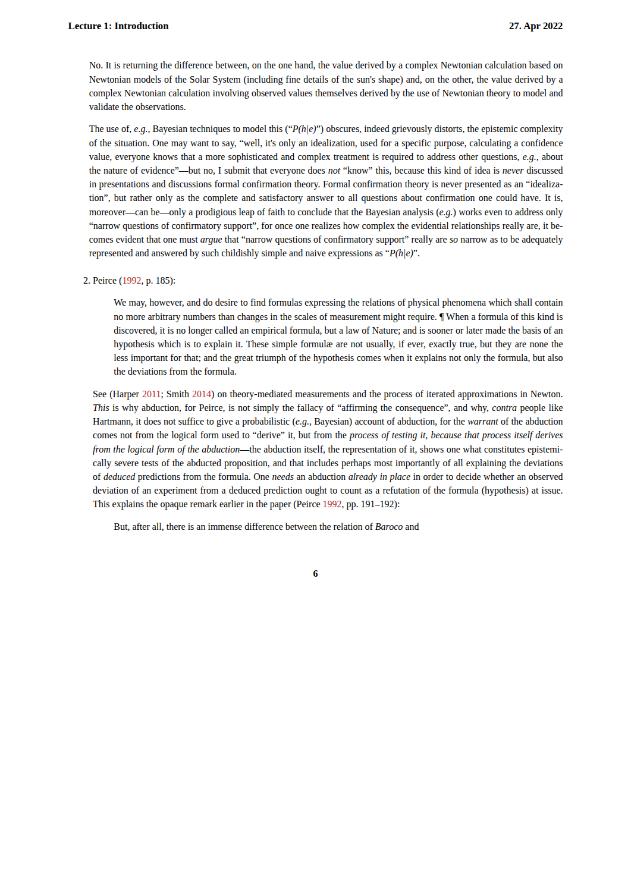Lecture 1: Introduction 27. Apr 2022
No. It is returning the difference between, on the one hand, the value derived by a complex Newtonian calculation based on Newtonian models of the Solar System (including fine details of the sun's shape) and, on the other, the value derived by a complex Newtonian calculation involving observed values themselves derived by the use of Newtonian theory to model and validate the observations.
The use of, e.g., Bayesian techniques to model this (“P(h|e)”) obscures, indeed grievously distorts, the epistemic complexity of the situation. One may want to say, “well, it's only an idealization, used for a specific purpose, calculating a confidence value, everyone knows that a more sophisticated and complex treatment is required to address other questions, e.g., about the nature of evidence”—but no, I submit that everyone does not “know” this, because this kind of idea is never discussed in presentations and discussions formal confirmation theory. Formal confirmation theory is never presented as an “idealization”, but rather only as the complete and satisfactory answer to all questions about confirmation one could have. It is, moreover—can be—only a prodigious leap of faith to conclude that the Bayesian analysis (e.g.) works even to address only “narrow questions of confirmatory support”, for once one realizes how complex the evidential relationships really are, it becomes evident that one must argue that “narrow questions of confirmatory support” really are so narrow as to be adequately represented and answered by such childishly simple and naive expressions as “P(h|e)”.
Peirce (1992, p. 185):
We may, however, and do desire to find formulas expressing the relations of physical phenomena which shall contain no more arbitrary numbers than changes in the scales of measurement might require. ¶ When a formula of this kind is discovered, it is no longer called an empirical formula, but a law of Nature; and is sooner or later made the basis of an hypothesis which is to explain it. These simple formulæ are not usually, if ever, exactly true, but they are none the less important for that; and the great triumph of the hypothesis comes when it explains not only the formula, but also the deviations from the formula.
See (Harper 2011; Smith 2014) on theory-mediated measurements and the process of iterated approximations in Newton. This is why abduction, for Peirce, is not simply the fallacy of “affirming the consequence”, and why, contra people like Hartmann, it does not suffice to give a probabilistic (e.g., Bayesian) account of abduction, for the warrant of the abduction comes not from the logical form used to “derive” it, but from the process of testing it, because that process itself derives from the logical form of the abduction—the abduction itself, the representation of it, shows one what constitutes epistemically severe tests of the abducted proposition, and that includes perhaps most importantly of all explaining the deviations of deduced predictions from the formula. One needs an abduction already in place in order to decide whether an observed deviation of an experiment from a deduced prediction ought to count as a refutation of the formula (hypothesis) at issue. This explains the opaque remark earlier in the paper (Peirce 1992, pp. 191–192):
But, after all, there is an immense difference between the relation of Baroco and
6